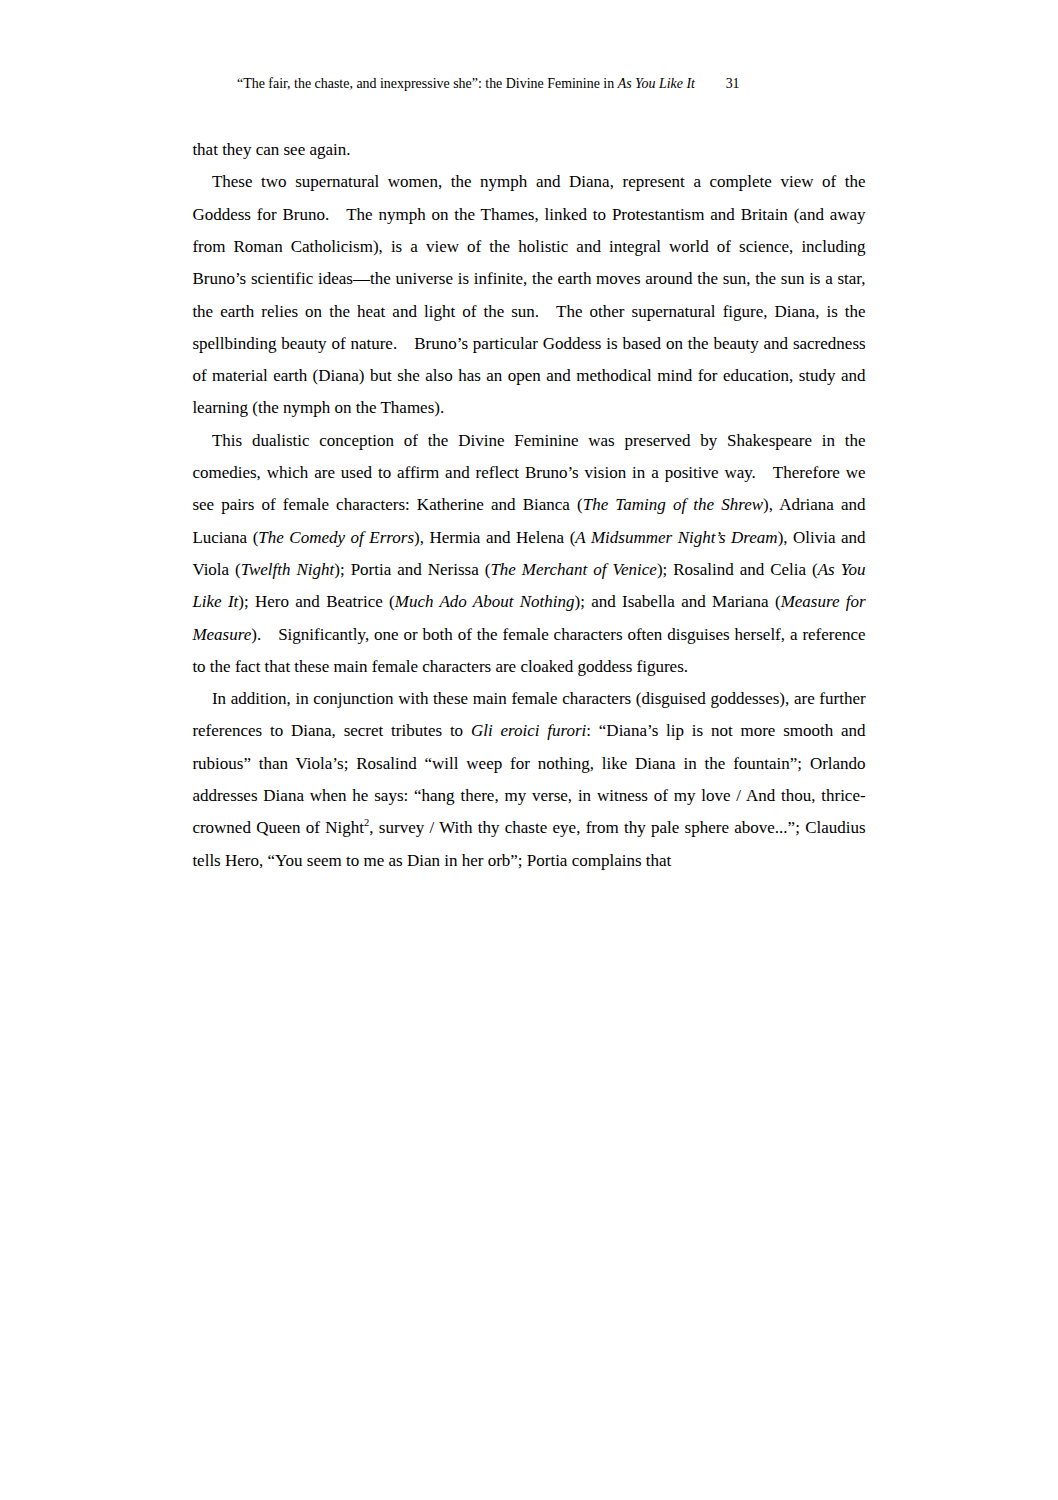“The fair, the chaste, and inexpressive she”: the Divine Feminine in As You Like It 31
that they can see again.
These two supernatural women, the nymph and Diana, represent a complete view of the Goddess for Bruno. The nymph on the Thames, linked to Protestantism and Britain (and away from Roman Catholicism), is a view of the holistic and integral world of science, including Bruno’s scientific ideas—the universe is infinite, the earth moves around the sun, the sun is a star, the earth relies on the heat and light of the sun. The other supernatural figure, Diana, is the spellbinding beauty of nature. Bruno’s particular Goddess is based on the beauty and sacredness of material earth (Diana) but she also has an open and methodical mind for education, study and learning (the nymph on the Thames).
This dualistic conception of the Divine Feminine was preserved by Shakespeare in the comedies, which are used to affirm and reflect Bruno’s vision in a positive way. Therefore we see pairs of female characters: Katherine and Bianca (The Taming of the Shrew), Adriana and Luciana (The Comedy of Errors), Hermia and Helena (A Midsummer Night’s Dream), Olivia and Viola (Twelfth Night); Portia and Nerissa (The Merchant of Venice); Rosalind and Celia (As You Like It); Hero and Beatrice (Much Ado About Nothing); and Isabella and Mariana (Measure for Measure). Significantly, one or both of the female characters often disguises herself, a reference to the fact that these main female characters are cloaked goddess figures.
In addition, in conjunction with these main female characters (disguised goddesses), are further references to Diana, secret tributes to Gli eroici furori: “Diana’s lip is not more smooth and rubious” than Viola’s; Rosalind “will weep for nothing, like Diana in the fountain”; Orlando addresses Diana when he says: “hang there, my verse, in witness of my love / And thou, thrice-crowned Queen of Night2, survey / With thy chaste eye, from thy pale sphere above...”; Claudius tells Hero, “You seem to me as Dian in her orb”; Portia complains that